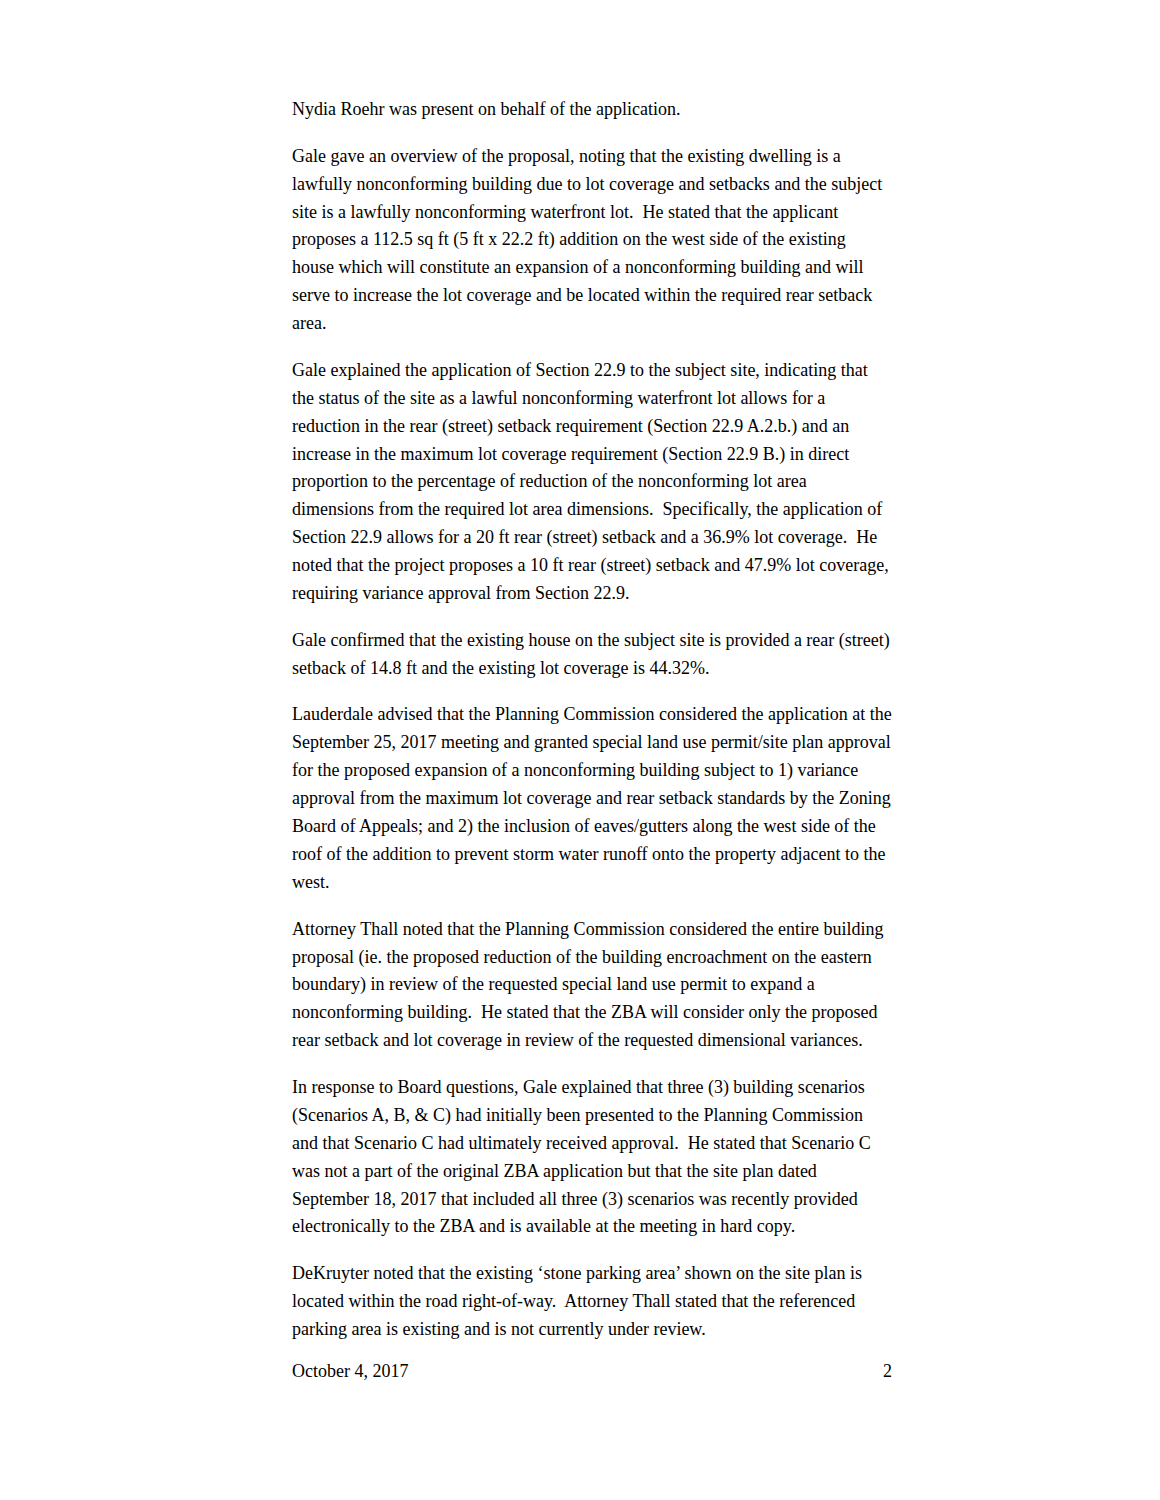Nydia Roehr was present on behalf of the application.
Gale gave an overview of the proposal, noting that the existing dwelling is a lawfully nonconforming building due to lot coverage and setbacks and the subject site is a lawfully nonconforming waterfront lot. He stated that the applicant proposes a 112.5 sq ft (5 ft x 22.2 ft) addition on the west side of the existing house which will constitute an expansion of a nonconforming building and will serve to increase the lot coverage and be located within the required rear setback area.
Gale explained the application of Section 22.9 to the subject site, indicating that the status of the site as a lawful nonconforming waterfront lot allows for a reduction in the rear (street) setback requirement (Section 22.9 A.2.b.) and an increase in the maximum lot coverage requirement (Section 22.9 B.) in direct proportion to the percentage of reduction of the nonconforming lot area dimensions from the required lot area dimensions. Specifically, the application of Section 22.9 allows for a 20 ft rear (street) setback and a 36.9% lot coverage. He noted that the project proposes a 10 ft rear (street) setback and 47.9% lot coverage, requiring variance approval from Section 22.9.
Gale confirmed that the existing house on the subject site is provided a rear (street) setback of 14.8 ft and the existing lot coverage is 44.32%.
Lauderdale advised that the Planning Commission considered the application at the September 25, 2017 meeting and granted special land use permit/site plan approval for the proposed expansion of a nonconforming building subject to 1) variance approval from the maximum lot coverage and rear setback standards by the Zoning Board of Appeals; and 2) the inclusion of eaves/gutters along the west side of the roof of the addition to prevent storm water runoff onto the property adjacent to the west.
Attorney Thall noted that the Planning Commission considered the entire building proposal (ie. the proposed reduction of the building encroachment on the eastern boundary) in review of the requested special land use permit to expand a nonconforming building. He stated that the ZBA will consider only the proposed rear setback and lot coverage in review of the requested dimensional variances.
In response to Board questions, Gale explained that three (3) building scenarios (Scenarios A, B, & C) had initially been presented to the Planning Commission and that Scenario C had ultimately received approval. He stated that Scenario C was not a part of the original ZBA application but that the site plan dated September 18, 2017 that included all three (3) scenarios was recently provided electronically to the ZBA and is available at the meeting in hard copy.
DeKruyter noted that the existing ‘stone parking area’ shown on the site plan is located within the road right-of-way. Attorney Thall stated that the referenced parking area is existing and is not currently under review.
October 4, 2017 2